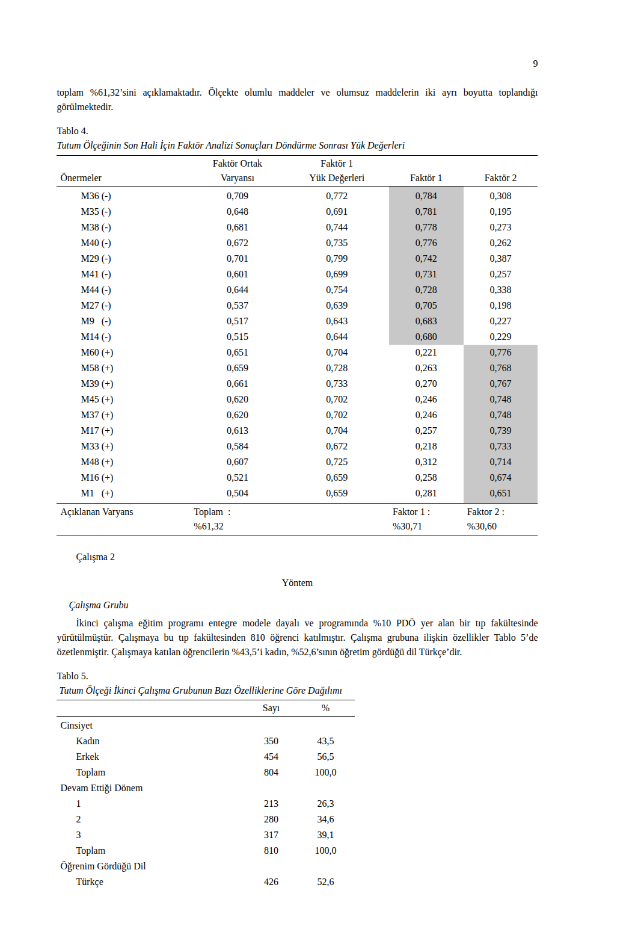9
toplam %61,32’sini açıklamaktadır. Ölçekte olumlu maddeler ve olumsuz maddelerin iki ayrı boyutta toplandığı görülmektedir.
Tablo 4.
Tutum Ölçeğinin Son Hali İçin Faktör Analizi Sonuçları Döndürme Sonrası Yük Değerleri
| Önermeler | Faktör Ortak Varyansı | Faktör 1 Yük Değerleri | Faktör 1 | Faktör 2 |
| --- | --- | --- | --- | --- |
| M36 (-) | 0,709 | 0,772 | 0,784 | 0,308 |
| M35 (-) | 0,648 | 0,691 | 0,781 | 0,195 |
| M38 (-) | 0,681 | 0,744 | 0,778 | 0,273 |
| M40 (-) | 0,672 | 0,735 | 0,776 | 0,262 |
| M29 (-) | 0,701 | 0,799 | 0,742 | 0,387 |
| M41 (-) | 0,601 | 0,699 | 0,731 | 0,257 |
| M44 (-) | 0,644 | 0,754 | 0,728 | 0,338 |
| M27 (-) | 0,537 | 0,639 | 0,705 | 0,198 |
| M9 (-) | 0,517 | 0,643 | 0,683 | 0,227 |
| M14 (-) | 0,515 | 0,644 | 0,680 | 0,229 |
| M60 (+) | 0,651 | 0,704 | 0,221 | 0,776 |
| M58 (+) | 0,659 | 0,728 | 0,263 | 0,768 |
| M39 (+) | 0,661 | 0,733 | 0,270 | 0,767 |
| M45 (+) | 0,620 | 0,702 | 0,246 | 0,748 |
| M37 (+) | 0,620 | 0,702 | 0,246 | 0,748 |
| M17 (+) | 0,613 | 0,704 | 0,257 | 0,739 |
| M33 (+) | 0,584 | 0,672 | 0,218 | 0,733 |
| M48 (+) | 0,607 | 0,725 | 0,312 | 0,714 |
| M16 (+) | 0,521 | 0,659 | 0,258 | 0,674 |
| M1 (+) | 0,504 | 0,659 | 0,281 | 0,651 |
| Açıklanan Varyans | Toplam : %61,32 | Faktor 1 : %30,71 | Faktor 2 : %30,60 |
Çalışma 2
Yöntem
Çalışma Grubu
İkinci çalışma eğitim programı entegre modele dayalı ve programında %10 PDÖ yer alan bir tıp fakültesinde yürütülmüştür. Çalışmaya bu tıp fakültesinden 810 öğrenci katılmıştır. Çalışma grubuna ilişkin özellikler Tablo 5’de özetlenmiştir. Çalışmaya katılan öğrencilerin %43,5’i kadın, %52,6’sının öğretim gördüğü dil Türkçe’dir.
Tablo 5.
Tutum Ölçeği İkinci Çalışma Grubunun Bazı Özelliklerine Göre Dağılımı
| | Sayı | % |
| --- | --- | --- |
| Cinsiyet | | |
| Kadın | 350 | 43,5 |
| Erkek | 454 | 56,5 |
| Toplam | 804 | 100,0 |
| Devam Ettiği Dönem | | |
| 1 | 213 | 26,3 |
| 2 | 280 | 34,6 |
| 3 | 317 | 39,1 |
| Toplam | 810 | 100,0 |
| Öğrenim Gördüğü Dil | | |
| Türkçe | 426 | 52,6 |